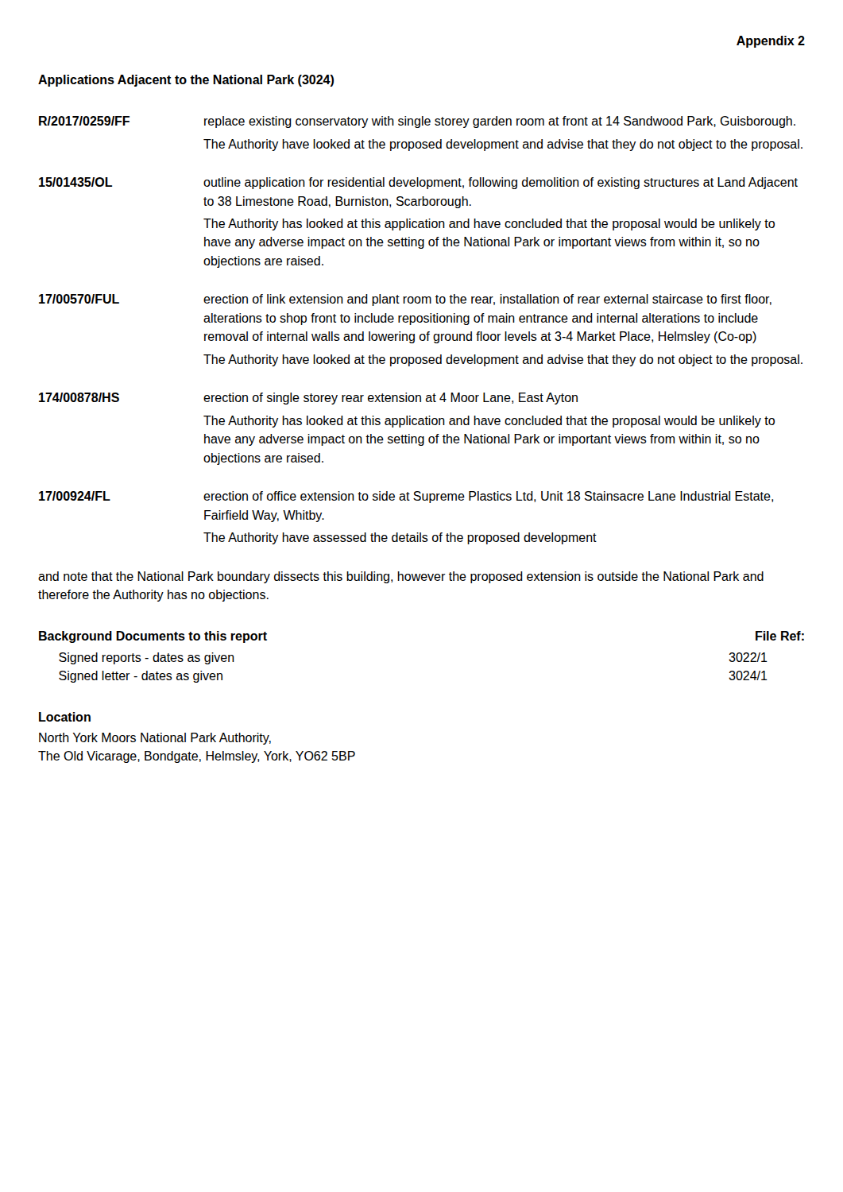Appendix 2
Applications Adjacent to the National Park (3024)
R/2017/0259/FF
replace existing conservatory with single storey garden room at front at 14 Sandwood Park, Guisborough.
The Authority have looked at the proposed development and advise that they do not object to the proposal.
15/01435/OL
outline application for residential development, following demolition of existing structures at Land Adjacent to 38 Limestone Road, Burniston, Scarborough.
The Authority has looked at this application and have concluded that the proposal would be unlikely to have any adverse impact on the setting of the National Park or important views from within it, so no objections are raised.
17/00570/FUL
erection of link extension and plant room to the rear, installation of rear external staircase to first floor, alterations to shop front to include repositioning of main entrance and internal alterations to include removal of internal walls and lowering of ground floor levels at 3-4 Market Place, Helmsley (Co-op)
The Authority have looked at the proposed development and advise that they do not object to the proposal.
174/00878/HS
erection of single storey rear extension at 4 Moor Lane, East Ayton
The Authority has looked at this application and have concluded that the proposal would be unlikely to have any adverse impact on the setting of the National Park or important views from within it, so no objections are raised.
17/00924/FL
erection of office extension to side at Supreme Plastics Ltd, Unit 18 Stainsacre Lane Industrial Estate, Fairfield Way, Whitby.
The Authority have assessed the details of the proposed development
and note that the National Park boundary dissects this building, however the proposed extension is outside the National Park and therefore the Authority has no objections.
Background Documents to this report File Ref:
Signed reports - dates as given 3022/1
Signed letter - dates as given 3024/1
Location
North York Moors National Park Authority,
The Old Vicarage, Bondgate, Helmsley, York, YO62 5BP